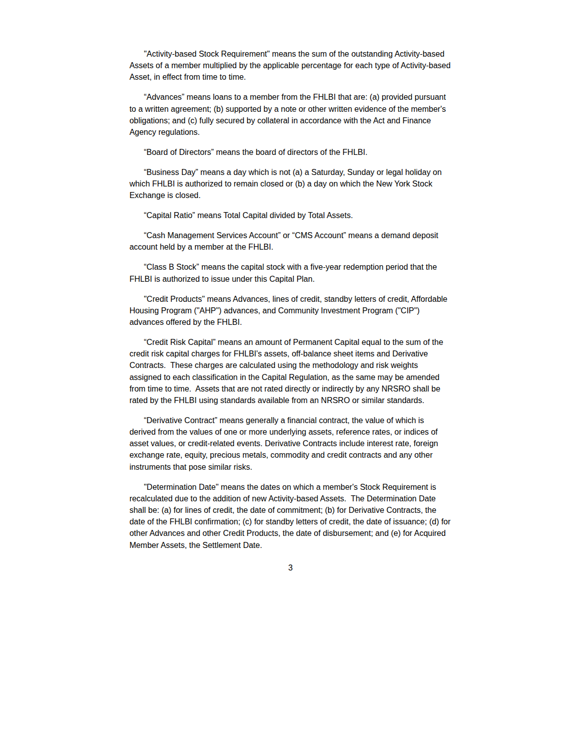"Activity-based Stock Requirement" means the sum of the outstanding Activity-based Assets of a member multiplied by the applicable percentage for each type of Activity-based Asset, in effect from time to time.
“Advances” means loans to a member from the FHLBI that are: (a) provided pursuant to a written agreement; (b) supported by a note or other written evidence of the member's obligations; and (c) fully secured by collateral in accordance with the Act and Finance Agency regulations.
“Board of Directors” means the board of directors of the FHLBI.
“Business Day” means a day which is not (a) a Saturday, Sunday or legal holiday on which FHLBI is authorized to remain closed or (b) a day on which the New York Stock Exchange is closed.
“Capital Ratio” means Total Capital divided by Total Assets.
“Cash Management Services Account” or “CMS Account” means a demand deposit account held by a member at the FHLBI.
“Class B Stock” means the capital stock with a five-year redemption period that the FHLBI is authorized to issue under this Capital Plan.
"Credit Products" means Advances, lines of credit, standby letters of credit, Affordable Housing Program ("AHP") advances, and Community Investment Program ("CIP") advances offered by the FHLBI.
“Credit Risk Capital” means an amount of Permanent Capital equal to the sum of the credit risk capital charges for FHLBI's assets, off-balance sheet items and Derivative Contracts. These charges are calculated using the methodology and risk weights assigned to each classification in the Capital Regulation, as the same may be amended from time to time. Assets that are not rated directly or indirectly by any NRSRO shall be rated by the FHLBI using standards available from an NRSRO or similar standards.
“Derivative Contract” means generally a financial contract, the value of which is derived from the values of one or more underlying assets, reference rates, or indices of asset values, or credit-related events. Derivative Contracts include interest rate, foreign exchange rate, equity, precious metals, commodity and credit contracts and any other instruments that pose similar risks.
"Determination Date" means the dates on which a member's Stock Requirement is recalculated due to the addition of new Activity-based Assets. The Determination Date shall be: (a) for lines of credit, the date of commitment; (b) for Derivative Contracts, the date of the FHLBI confirmation; (c) for standby letters of credit, the date of issuance; (d) for other Advances and other Credit Products, the date of disbursement; and (e) for Acquired Member Assets, the Settlement Date.
3